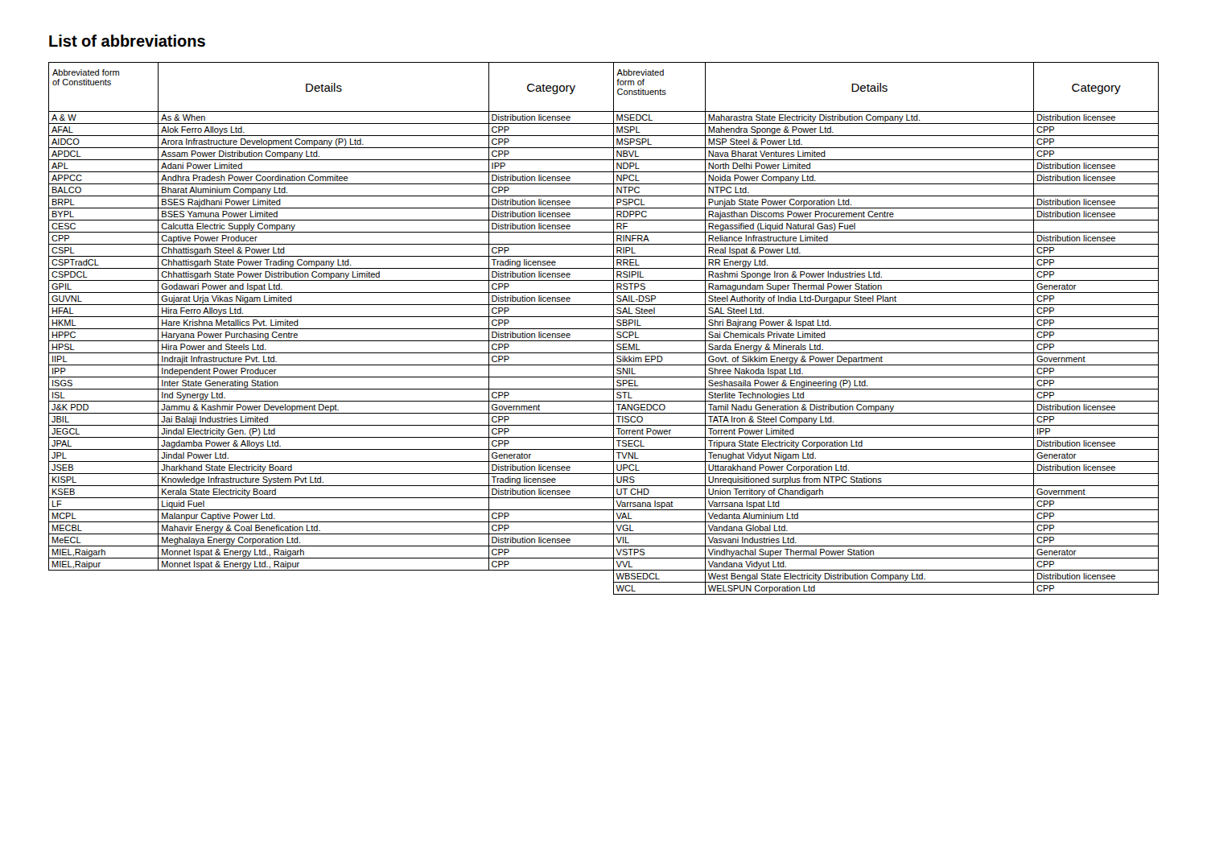List of abbreviations
| Abbreviated form of Constituents | Details | Category | Abbreviated form of Constituents | Details | Category |
| --- | --- | --- | --- | --- | --- |
| A & W | As & When | Distribution licensee | MSEDCL | Maharastra State Electricity Distribution Company Ltd. | Distribution licensee |
| AFAL | Alok Ferro Alloys Ltd. | CPP | MSPL | Mahendra Sponge & Power Ltd. | CPP |
| AIDCO | Arora Infrastructure Development Company (P) Ltd. | CPP | MSPSPL | MSP Steel & Power Ltd. | CPP |
| APDCL | Assam Power Distribution Company Ltd. | CPP | NBVL | Nava Bharat Ventures Limited | CPP |
| APL | Adani Power Limited | IPP | NDPL | North Delhi Power Limited | Distribution licensee |
| APPCC | Andhra Pradesh Power Coordination Commitee | Distribution licensee | NPCL | Noida Power Company Ltd. | Distribution licensee |
| BALCO | Bharat Aluminium Company Ltd. | CPP | NTPC | NTPC Ltd. | |
| BRPL | BSES Rajdhani Power Limited | Distribution licensee | PSPCL | Punjab State Power Corporation Ltd. | Distribution licensee |
| BYPL | BSES Yamuna Power Limited | Distribution licensee | RDPPC | Rajasthan Discoms Power Procurement Centre | Distribution licensee |
| CESC | Calcutta Electric Supply Company | Distribution licensee | RF | Regassified (Liquid Natural Gas) Fuel | |
| CPP | Captive Power Producer | | RINFRA | Reliance Infrastructure Limited | Distribution licensee |
| CSPL | Chhattisgarh Steel & Power Ltd | CPP | RIPL | Real Ispat & Power Ltd. | CPP |
| CSPTradCL | Chhattisgarh State Power Trading Company Ltd. | Trading licensee | RREL | RR Energy Ltd. | CPP |
| CSPDCL | Chhattisgarh State Power Distribution Company Limited | Distribution licensee | RSIPIL | Rashmi Sponge Iron & Power Industries Ltd. | CPP |
| GPIL | Godawari Power and Ispat Ltd. | CPP | RSTPS | Ramagundam Super Thermal Power Station | Generator |
| GUVNL | Gujarat Urja Vikas Nigam Limited | Distribution licensee | SAIL-DSP | Steel Authority of India Ltd-Durgapur Steel Plant | CPP |
| HFAL | Hira Ferro Alloys Ltd. | CPP | SAL Steel | SAL Steel Ltd. | CPP |
| HKML | Hare Krishna Metallics Pvt. Limited | CPP | SBPIL | Shri Bajrang Power & Ispat Ltd. | CPP |
| HPPC | Haryana Power Purchasing Centre | Distribution licensee | SCPL | Sai Chemicals Private Limited | CPP |
| HPSL | Hira Power and Steels Ltd. | CPP | SEML | Sarda Energy & Minerals Ltd. | CPP |
| IIPL | Indrajit Infrastructure Pvt. Ltd. | CPP | Sikkim EPD | Govt. of Sikkim Energy & Power Department | Government |
| IPP | Independent Power Producer | | SNIL | Shree Nakoda Ispat Ltd. | CPP |
| ISGS | Inter State Generating Station | | SPEL | Seshasaila Power & Engineering (P) Ltd. | CPP |
| ISL | Ind Synergy Ltd. | CPP | STL | Sterlite Technologies Ltd | CPP |
| J&K PDD | Jammu & Kashmir Power Development Dept. | Government | TANGEDCO | Tamil Nadu Generation & Distribution Company | Distribution licensee |
| JBIL | Jai Balaji Industries Limited | CPP | TISCO | TATA Iron & Steel Company Ltd. | CPP |
| JEGCL | Jindal Electricity Gen. (P) Ltd | CPP | Torrent Power | Torrent Power Limited | IPP |
| JPAL | Jagdamba Power & Alloys Ltd. | CPP | TSECL | Tripura State Electricity Corporation Ltd | Distribution licensee |
| JPL | Jindal Power Ltd. | Generator | TVNL | Tenughat Vidyut Nigam Ltd. | Generator |
| JSEB | Jharkhand State Electricity Board | Distribution licensee | UPCL | Uttarakhand Power Corporation Ltd. | Distribution licensee |
| KISPL | Knowledge Infrastructure System Pvt Ltd. | Trading licensee | URS | Unrequisitioned surplus from NTPC Stations | |
| KSEB | Kerala State Electricity Board | Distribution licensee | UT CHD | Union Territory of Chandigarh | Government |
| LF | Liquid Fuel | | Varrsana Ispat | Varrsana Ispat Ltd | CPP |
| MCPL | Malanpur Captive Power Ltd. | CPP | VAL | Vedanta Aluminium Ltd | CPP |
| MECBL | Mahavir Energy & Coal Benefication Ltd. | CPP | VGL | Vandana Global Ltd. | CPP |
| MeECL | Meghalaya Energy Corporation Ltd. | Distribution licensee | VIL | Vasvani Industries Ltd. | CPP |
| MIEL,Raigarh | Monnet Ispat & Energy Ltd., Raigarh | CPP | VSTPS | Vindhyachal Super Thermal Power Station | Generator |
| MIEL,Raipur | Monnet Ispat & Energy Ltd., Raipur | CPP | VVL | Vandana Vidyut Ltd. | CPP |
| | | | WBSEDCL | West Bengal State Electricity Distribution Company Ltd. | Distribution licensee |
| | | | WCL | WELSPUN Corporation Ltd | CPP |